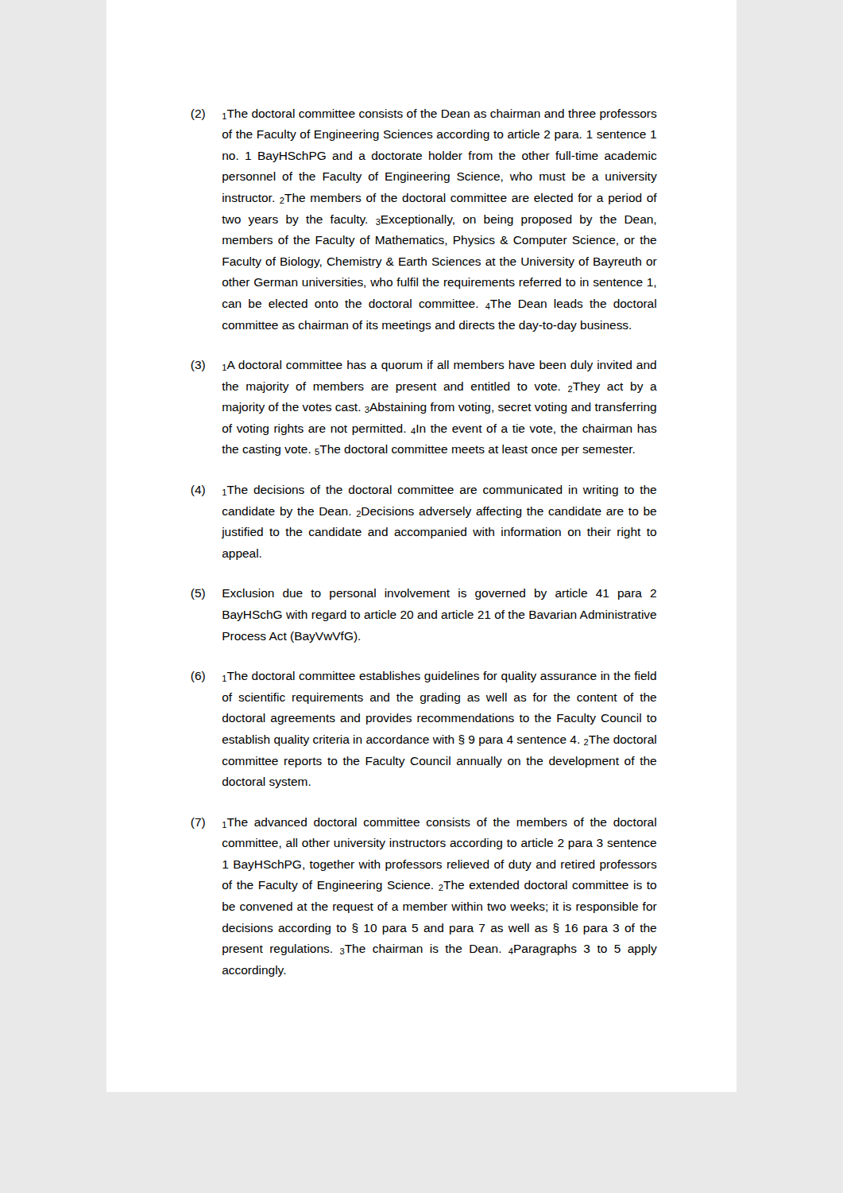(2) 1The doctoral committee consists of the Dean as chairman and three professors of the Faculty of Engineering Sciences according to article 2 para. 1 sentence 1 no. 1 BayHSchPG and a doctorate holder from the other full-time academic personnel of the Faculty of Engineering Science, who must be a university instructor. 2The members of the doctoral committee are elected for a period of two years by the faculty. 3Exceptionally, on being proposed by the Dean, members of the Faculty of Mathematics, Physics & Computer Science, or the Faculty of Biology, Chemistry & Earth Sciences at the University of Bayreuth or other German universities, who fulfil the requirements referred to in sentence 1, can be elected onto the doctoral committee. 4The Dean leads the doctoral committee as chairman of its meetings and directs the day-to-day business.
(3) 1A doctoral committee has a quorum if all members have been duly invited and the majority of members are present and entitled to vote. 2They act by a majority of the votes cast. 3Abstaining from voting, secret voting and transferring of voting rights are not permitted. 4In the event of a tie vote, the chairman has the casting vote. 5The doctoral committee meets at least once per semester.
(4) 1The decisions of the doctoral committee are communicated in writing to the candidate by the Dean. 2Decisions adversely affecting the candidate are to be justified to the candidate and accompanied with information on their right to appeal.
(5) Exclusion due to personal involvement is governed by article 41 para 2 BayHSchG with regard to article 20 and article 21 of the Bavarian Administrative Process Act (BayVwVfG).
(6) 1The doctoral committee establishes guidelines for quality assurance in the field of scientific requirements and the grading as well as for the content of the doctoral agreements and provides recommendations to the Faculty Council to establish quality criteria in accordance with § 9 para 4 sentence 4. 2The doctoral committee reports to the Faculty Council annually on the development of the doctoral system.
(7) 1The advanced doctoral committee consists of the members of the doctoral committee, all other university instructors according to article 2 para 3 sentence 1 BayHSchPG, together with professors relieved of duty and retired professors of the Faculty of Engineering Science. 2The extended doctoral committee is to be convened at the request of a member within two weeks; it is responsible for decisions according to § 10 para 5 and para 7 as well as § 16 para 3 of the present regulations. 3The chairman is the Dean. 4Paragraphs 3 to 5 apply accordingly.